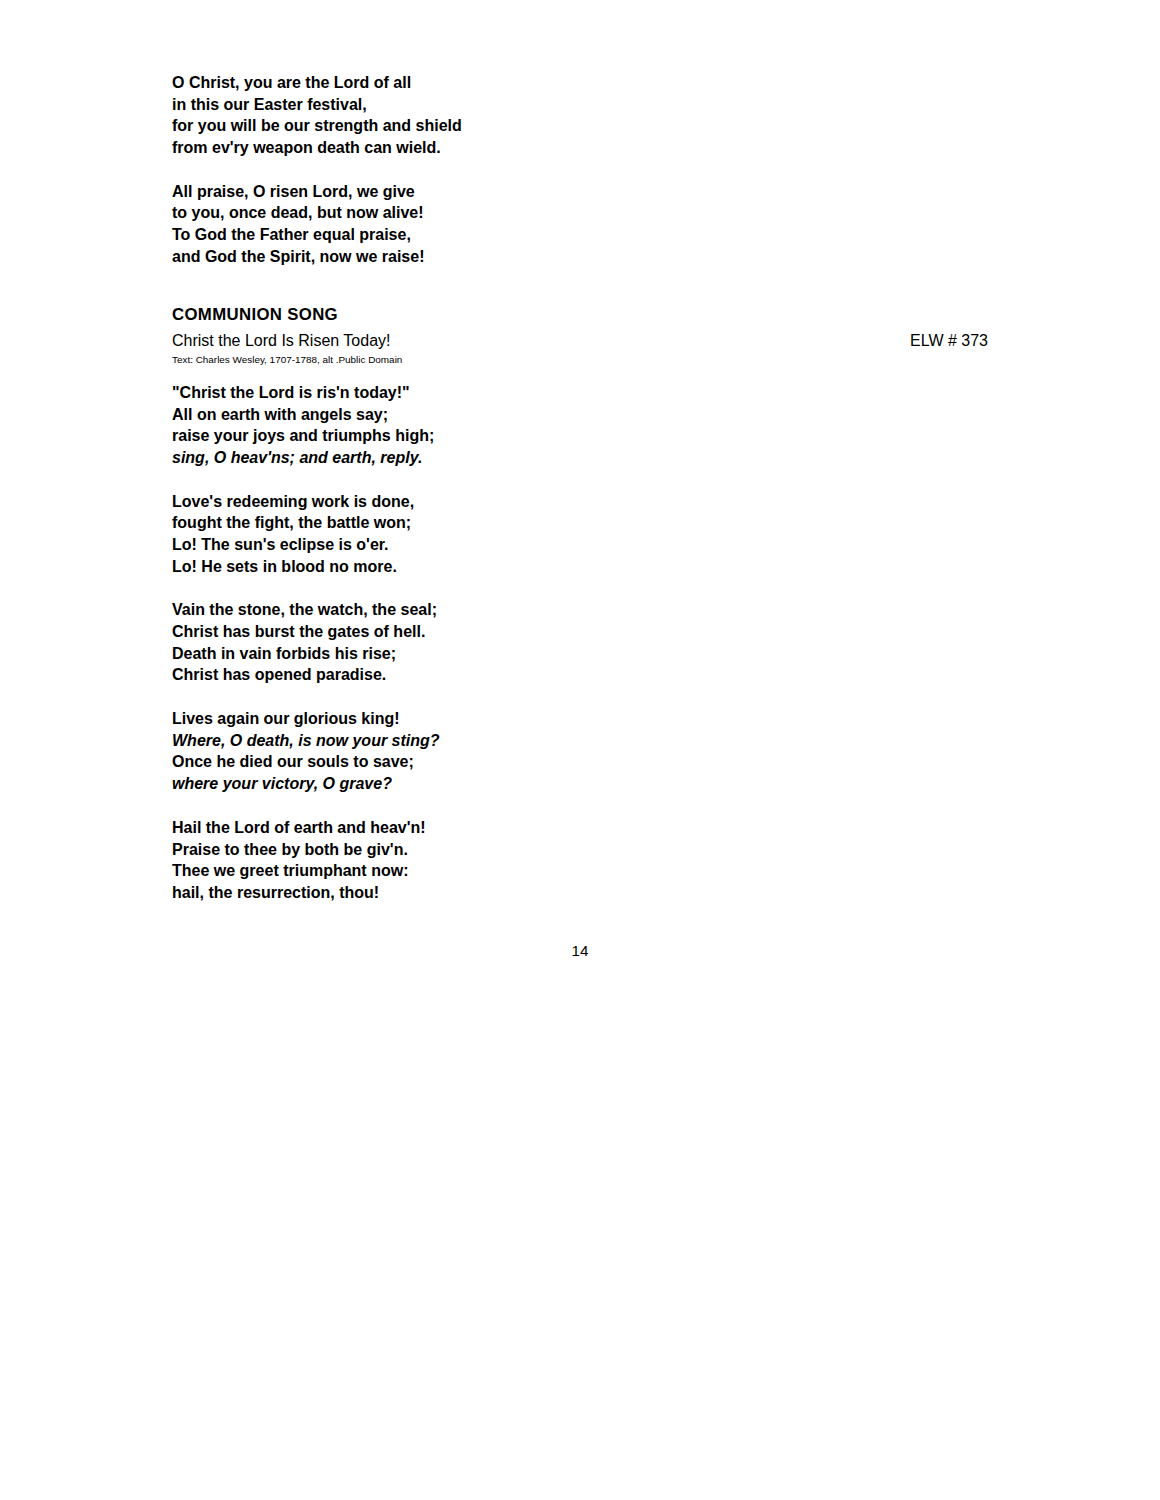O Christ, you are the Lord of all
in this our Easter festival,
for you will be our strength and shield
from ev'ry weapon death can wield.
All praise, O risen Lord, we give
to you, once dead, but now alive!
To God the Father equal praise,
and God the Spirit, now we raise!
COMMUNION SONG
Christ the Lord Is Risen Today! ELW # 373
Text: Charles Wesley, 1707-1788, alt .Public Domain
"Christ the Lord is ris'n today!"
All on earth with angels say;
raise your joys and triumphs high;
sing, O heav'ns; and earth, reply.
Love's redeeming work is done,
fought the fight, the battle won;
Lo! The sun's eclipse is o'er.
Lo! He sets in blood no more.
Vain the stone, the watch, the seal;
Christ has burst the gates of hell.
Death in vain forbids his rise;
Christ has opened paradise.
Lives again our glorious king!
Where, O death, is now your sting?
Once he died our souls to save;
where your victory, O grave?
Hail the Lord of earth and heav'n!
Praise to thee by both be giv'n.
Thee we greet triumphant now:
hail, the resurrection, thou!
14